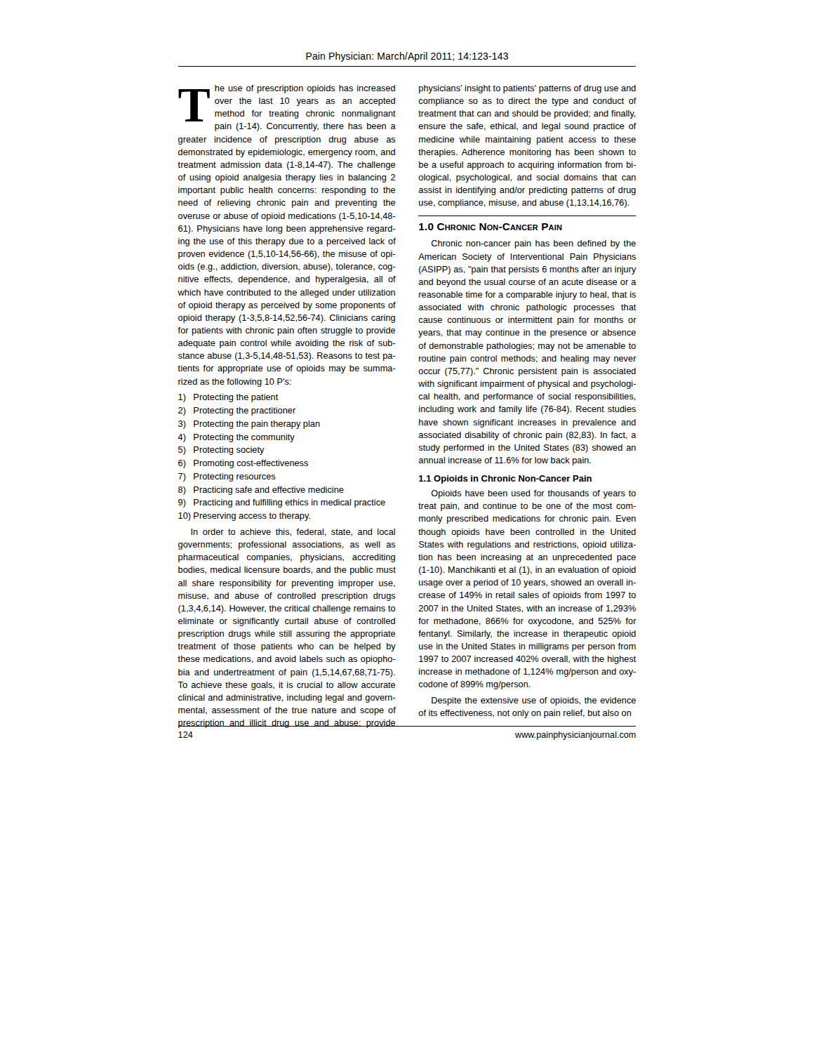Pain Physician: March/April 2011; 14:123-143
The use of prescription opioids has increased over the last 10 years as an accepted method for treating chronic nonmalignant pain (1-14). Concurrently, there has been a greater incidence of prescription drug abuse as demonstrated by epidemiologic, emergency room, and treatment admission data (1-8,14-47). The challenge of using opioid analgesia therapy lies in balancing 2 important public health concerns: responding to the need of relieving chronic pain and preventing the overuse or abuse of opioid medications (1-5,10-14,48-61). Physicians have long been apprehensive regarding the use of this therapy due to a perceived lack of proven evidence (1,5,10-14,56-66), the misuse of opioids (e.g., addiction, diversion, abuse), tolerance, cognitive effects, dependence, and hyperalgesia, all of which have contributed to the alleged under utilization of opioid therapy as perceived by some proponents of opioid therapy (1-3,5,8-14,52,56-74). Clinicians caring for patients with chronic pain often struggle to provide adequate pain control while avoiding the risk of substance abuse (1,3-5,14,48-51,53). Reasons to test patients for appropriate use of opioids may be summarized as the following 10 P's:
Protecting the patient
Protecting the practitioner
Protecting the pain therapy plan
Protecting the community
Protecting society
Promoting cost-effectiveness
Protecting resources
Practicing safe and effective medicine
Practicing and fulfilling ethics in medical practice
Preserving access to therapy.
In order to achieve this, federal, state, and local governments; professional associations, as well as pharmaceutical companies, physicians, accrediting bodies, medical licensure boards, and the public must all share responsibility for preventing improper use, misuse, and abuse of controlled prescription drugs (1,3,4,6,14). However, the critical challenge remains to eliminate or significantly curtail abuse of controlled prescription drugs while still assuring the appropriate treatment of those patients who can be helped by these medications, and avoid labels such as opiophobia and undertreatment of pain (1,5,14,67,68,71-75). To achieve these goals, it is crucial to allow accurate clinical and administrative, including legal and governmental, assessment of the true nature and scope of prescription and illicit drug use and abuse; provide physicians' insight to patients' patterns of drug use and compliance so as to direct the type and conduct of treatment that can and should be provided; and finally, ensure the safe, ethical, and legal sound practice of medicine while maintaining patient access to these therapies. Adherence monitoring has been shown to be a useful approach to acquiring information from biological, psychological, and social domains that can assist in identifying and/or predicting patterns of drug use, compliance, misuse, and abuse (1,13,14,16,76).
1.0 Chronic Non-Cancer Pain
Chronic non-cancer pain has been defined by the American Society of Interventional Pain Physicians (ASIPP) as, "pain that persists 6 months after an injury and beyond the usual course of an acute disease or a reasonable time for a comparable injury to heal, that is associated with chronic pathologic processes that cause continuous or intermittent pain for months or years, that may continue in the presence or absence of demonstrable pathologies; may not be amenable to routine pain control methods; and healing may never occur (75,77)." Chronic persistent pain is associated with significant impairment of physical and psychological health, and performance of social responsibilities, including work and family life (76-84). Recent studies have shown significant increases in prevalence and associated disability of chronic pain (82,83). In fact, a study performed in the United States (83) showed an annual increase of 11.6% for low back pain.
1.1 Opioids in Chronic Non-Cancer Pain
Opioids have been used for thousands of years to treat pain, and continue to be one of the most commonly prescribed medications for chronic pain. Even though opioids have been controlled in the United States with regulations and restrictions, opioid utilization has been increasing at an unprecedented pace (1-10). Manchikanti et al (1), in an evaluation of opioid usage over a period of 10 years, showed an overall increase of 149% in retail sales of opioids from 1997 to 2007 in the United States, with an increase of 1,293% for methadone, 866% for oxycodone, and 525% for fentanyl. Similarly, the increase in therapeutic opioid use in the United States in milligrams per person from 1997 to 2007 increased 402% overall, with the highest increase in methadone of 1,124% mg/person and oxycodone of 899% mg/person.
Despite the extensive use of opioids, the evidence of its effectiveness, not only on pain relief, but also on
124 www.painphysicianjournal.com